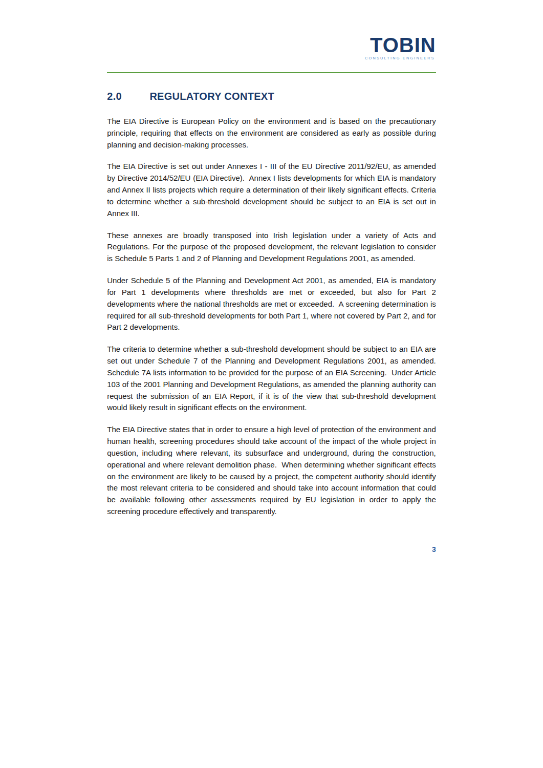TOBIN
CONSULTING ENGINEERS
2.0 REGULATORY CONTEXT
The EIA Directive is European Policy on the environment and is based on the precautionary principle, requiring that effects on the environment are considered as early as possible during planning and decision-making processes.
The EIA Directive is set out under Annexes I - III of the EU Directive 2011/92/EU, as amended by Directive 2014/52/EU (EIA Directive). Annex I lists developments for which EIA is mandatory and Annex II lists projects which require a determination of their likely significant effects. Criteria to determine whether a sub-threshold development should be subject to an EIA is set out in Annex III.
These annexes are broadly transposed into Irish legislation under a variety of Acts and Regulations. For the purpose of the proposed development, the relevant legislation to consider is Schedule 5 Parts 1 and 2 of Planning and Development Regulations 2001, as amended.
Under Schedule 5 of the Planning and Development Act 2001, as amended, EIA is mandatory for Part 1 developments where thresholds are met or exceeded, but also for Part 2 developments where the national thresholds are met or exceeded. A screening determination is required for all sub-threshold developments for both Part 1, where not covered by Part 2, and for Part 2 developments.
The criteria to determine whether a sub-threshold development should be subject to an EIA are set out under Schedule 7 of the Planning and Development Regulations 2001, as amended. Schedule 7A lists information to be provided for the purpose of an EIA Screening. Under Article 103 of the 2001 Planning and Development Regulations, as amended the planning authority can request the submission of an EIA Report, if it is of the view that sub-threshold development would likely result in significant effects on the environment.
The EIA Directive states that in order to ensure a high level of protection of the environment and human health, screening procedures should take account of the impact of the whole project in question, including where relevant, its subsurface and underground, during the construction, operational and where relevant demolition phase. When determining whether significant effects on the environment are likely to be caused by a project, the competent authority should identify the most relevant criteria to be considered and should take into account information that could be available following other assessments required by EU legislation in order to apply the screening procedure effectively and transparently.
3